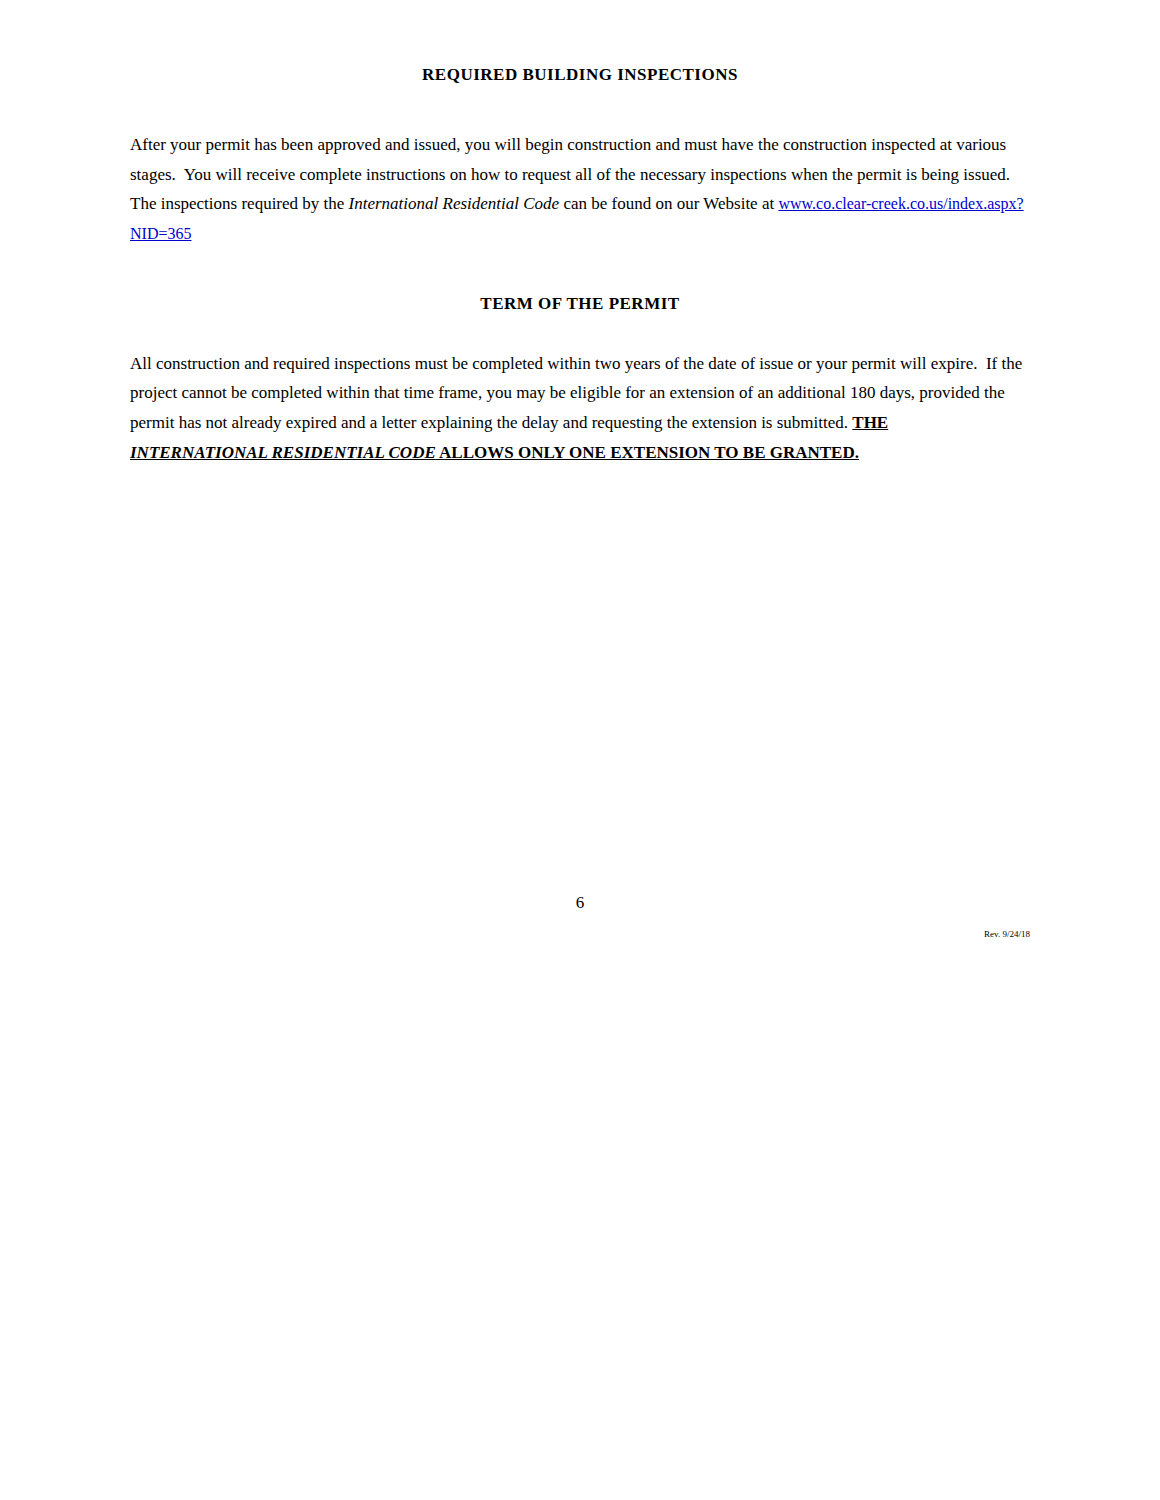REQUIRED BUILDING INSPECTIONS
After your permit has been approved and issued, you will begin construction and must have the construction inspected at various stages. You will receive complete instructions on how to request all of the necessary inspections when the permit is being issued. The inspections required by the International Residential Code can be found on our Website at www.co.clear-creek.co.us/index.aspx?NID=365
TERM OF THE PERMIT
All construction and required inspections must be completed within two years of the date of issue or your permit will expire. If the project cannot be completed within that time frame, you may be eligible for an extension of an additional 180 days, provided the permit has not already expired and a letter explaining the delay and requesting the extension is submitted. THE INTERNATIONAL RESIDENTIAL CODE ALLOWS ONLY ONE EXTENSION TO BE GRANTED.
6
Rev. 9/24/18